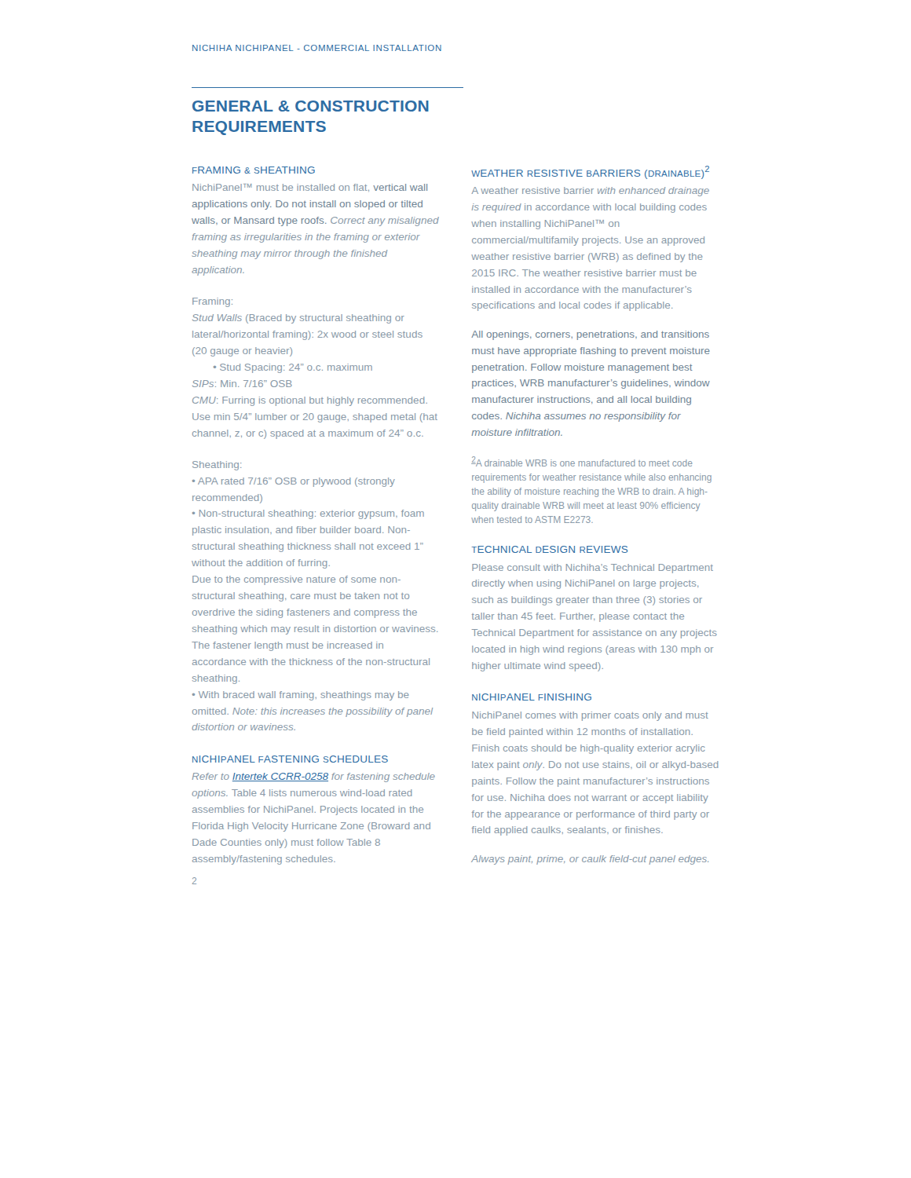Nichiha NichiPanel - Commercial Installation
General & Construction Requirements
FRAMING & SHEATHING
NichiPanel™ must be installed on flat, vertical wall applications only. Do not install on sloped or tilted walls, or Mansard type roofs. Correct any misaligned framing as irregularities in the framing or exterior sheathing may mirror through the finished application.
Framing:
Stud Walls (Braced by structural sheathing or lateral/horizontal framing): 2x wood or steel studs (20 gauge or heavier)
• Stud Spacing: 24” o.c. maximum
SIPs: Min. 7/16” OSB
CMU: Furring is optional but highly recommended. Use min 5/4” lumber or 20 gauge, shaped metal (hat channel, z, or c) spaced at a maximum of 24” o.c.
Sheathing:
• APA rated 7/16” OSB or plywood (strongly recommended)
• Non-structural sheathing: exterior gypsum, foam plastic insulation, and fiber builder board. Non-structural sheathing thickness shall not exceed 1” without the addition of furring.
Due to the compressive nature of some non-structural sheathing, care must be taken not to overdrive the siding fasteners and compress the sheathing which may result in distortion or waviness. The fastener length must be increased in accordance with the thickness of the non-structural sheathing.
• With braced wall framing, sheathings may be omitted. Note: this increases the possibility of panel distortion or waviness.
NICHIPANEL FASTENING SCHEDULES
Refer to Intertek CCRR-0258 for fastening schedule options. Table 4 lists numerous wind-load rated assemblies for NichiPanel. Projects located in the Florida High Velocity Hurricane Zone (Broward and Dade Counties only) must follow Table 8 assembly/fastening schedules.
WEATHER RESISTIVE BARRIERS (DRAINABLE)2
A weather resistive barrier with enhanced drainage is required in accordance with local building codes when installing NichiPanel™ on commercial/multifamily projects. Use an approved weather resistive barrier (WRB) as defined by the 2015 IRC. The weather resistive barrier must be installed in accordance with the manufacturer’s specifications and local codes if applicable.
All openings, corners, penetrations, and transitions must have appropriate flashing to prevent moisture penetration. Follow moisture management best practices, WRB manufacturer’s guidelines, window manufacturer instructions, and all local building codes. Nichiha assumes no responsibility for moisture infiltration.
2A drainable WRB is one manufactured to meet code requirements for weather resistance while also enhancing the ability of moisture reaching the WRB to drain. A high-quality drainable WRB will meet at least 90% efficiency when tested to ASTM E2273.
TECHNICAL DESIGN REVIEWS
Please consult with Nichiha’s Technical Department directly when using NichiPanel on large projects, such as buildings greater than three (3) stories or taller than 45 feet. Further, please contact the Technical Department for assistance on any projects located in high wind regions (areas with 130 mph or higher ultimate wind speed).
NICHIPANEL FINISHING
NichiPanel comes with primer coats only and must be field painted within 12 months of installation. Finish coats should be high-quality exterior acrylic latex paint only. Do not use stains, oil or alkyd-based paints. Follow the paint manufacturer’s instructions for use. Nichiha does not warrant or accept liability for the appearance or performance of third party or field applied caulks, sealants, or finishes.
Always paint, prime, or caulk field-cut panel edges.
2